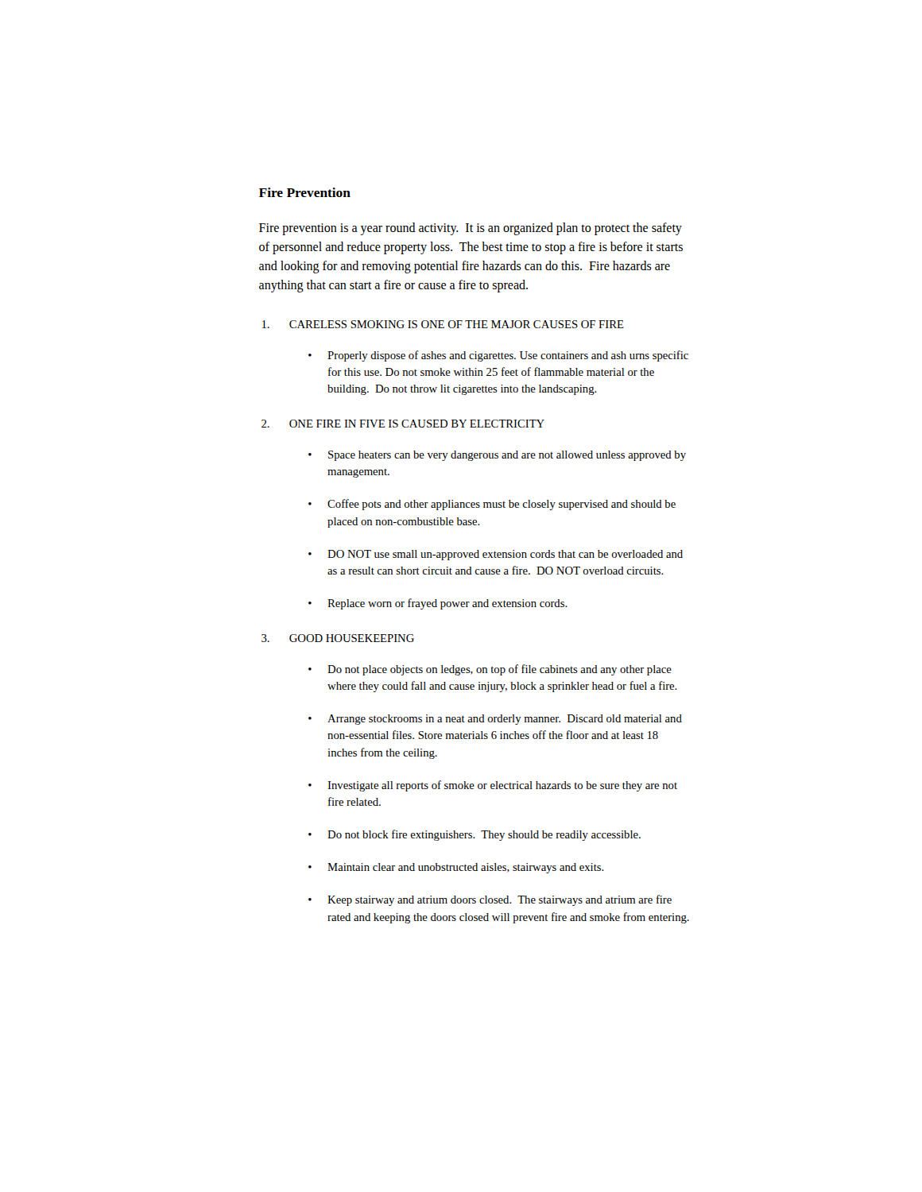Fire Prevention
Fire prevention is a year round activity. It is an organized plan to protect the safety of personnel and reduce property loss. The best time to stop a fire is before it starts and looking for and removing potential fire hazards can do this. Fire hazards are anything that can start a fire or cause a fire to spread.
CARELESS SMOKING IS ONE OF THE MAJOR CAUSES OF FIRE
Properly dispose of ashes and cigarettes. Use containers and ash urns specific for this use. Do not smoke within 25 feet of flammable material or the building. Do not throw lit cigarettes into the landscaping.
ONE FIRE IN FIVE IS CAUSED BY ELECTRICITY
Space heaters can be very dangerous and are not allowed unless approved by management.
Coffee pots and other appliances must be closely supervised and should be placed on non-combustible base.
DO NOT use small un-approved extension cords that can be overloaded and as a result can short circuit and cause a fire. DO NOT overload circuits.
Replace worn or frayed power and extension cords.
GOOD HOUSEKEEPING
Do not place objects on ledges, on top of file cabinets and any other place where they could fall and cause injury, block a sprinkler head or fuel a fire.
Arrange stockrooms in a neat and orderly manner. Discard old material and non-essential files. Store materials 6 inches off the floor and at least 18 inches from the ceiling.
Investigate all reports of smoke or electrical hazards to be sure they are not fire related.
Do not block fire extinguishers. They should be readily accessible.
Maintain clear and unobstructed aisles, stairways and exits.
Keep stairway and atrium doors closed. The stairways and atrium are fire rated and keeping the doors closed will prevent fire and smoke from entering.